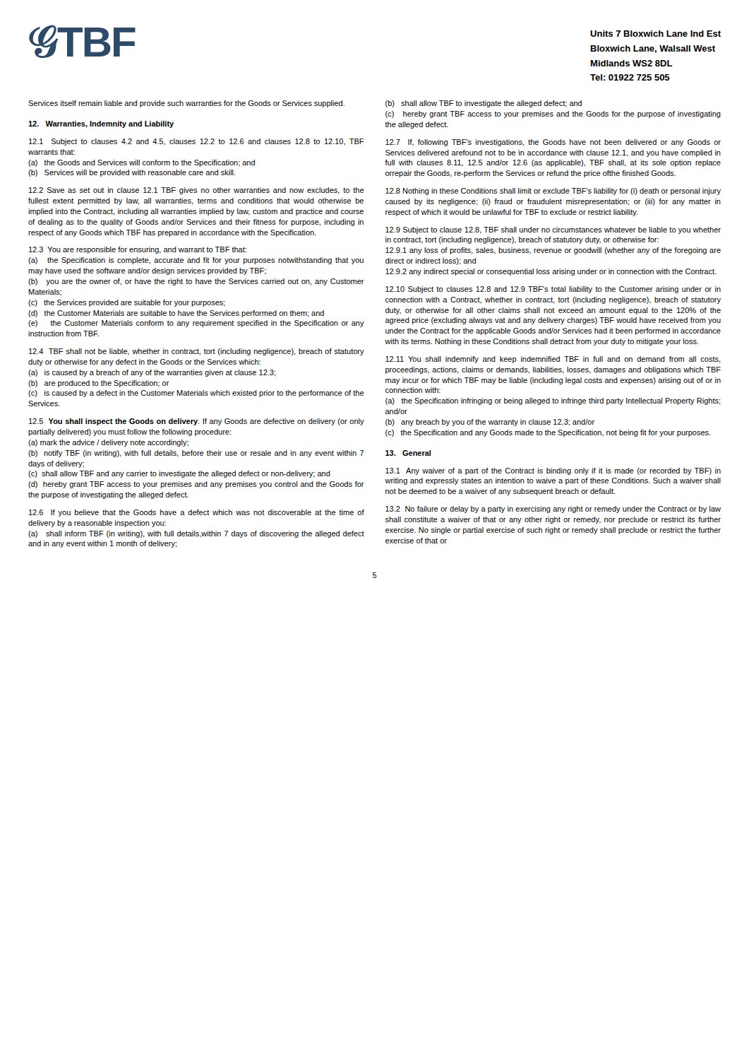𝒢TBF
Units 7 Bloxwich Lane Ind Est
Bloxwich Lane, Walsall West
Midlands WS2 8DL
Tel: 01922 725 505
Services itself remain liable and provide such warranties for the Goods or Services supplied.
12. Warranties, Indemnity and Liability
12.1 Subject to clauses 4.2 and 4.5, clauses 12.2 to 12.6 and clauses 12.8 to 12.10, TBF warrants that:
(a) the Goods and Services will conform to the Specification; and
(b) Services will be provided with reasonable care and skill.
12.2 Save as set out in clause 12.1 TBF gives no other warranties and now excludes, to the fullest extent permitted by law, all warranties, terms and conditions that would otherwise be implied into the Contract, including all warranties implied by law, custom and practice and course of dealing as to the quality of Goods and/or Services and their fitness for purpose, including in respect of any Goods which TBF has prepared in accordance with the Specification.
12.3 You are responsible for ensuring, and warrant to TBF that:
(a) the Specification is complete, accurate and fit for your purposes notwithstanding that you may have used the software and/or design services provided by TBF;
(b) you are the owner of, or have the right to have the Services carried out on, any Customer Materials;
(c) the Services provided are suitable for your purposes;
(d) the Customer Materials are suitable to have the Services performed on them; and
(e) the Customer Materials conform to any requirement specified in the Specification or any instruction from TBF.
12.4 TBF shall not be liable, whether in contract, tort (including negligence), breach of statutory duty or otherwise for any defect in the Goods or the Services which:
(a) is caused by a breach of any of the warranties given at clause 12.3;
(b) are produced to the Specification; or
(c) is caused by a defect in the Customer Materials which existed prior to the performance of the Services.
12.5 You shall inspect the Goods on delivery. If any Goods are defective on delivery (or only partially delivered) you must follow the following procedure:
(a) mark the advice / delivery note accordingly;
(b) notify TBF (in writing), with full details, before their use or resale and in any event within 7 days of delivery;
(c) shall allow TBF and any carrier to investigate the alleged defect or non-delivery; and
(d) hereby grant TBF access to your premises and any premises you control and the Goods for the purpose of investigating the alleged defect.
12.6 If you believe that the Goods have a defect which was not discoverable at the time of delivery by a reasonable inspection you:
(a) shall inform TBF (in writing), with full details,within 7 days of discovering the alleged defect and in any event within 1 month of delivery;
(b) shall allow TBF to investigate the alleged defect; and
(c) hereby grant TBF access to your premises and the Goods for the purpose of investigating the alleged defect.
12.7 If, following TBF's investigations, the Goods have not been delivered or any Goods or Services delivered arefound not to be in accordance with clause 12.1, and you have complied in full with clauses 8.11, 12.5 and/or 12.6 (as applicable), TBF shall, at its sole option replace orrepair the Goods, re-perform the Services or refund the price ofthe finished Goods.
12.8 Nothing in these Conditions shall limit or exclude TBF's liability for (i) death or personal injury caused by its negligence; (ii) fraud or fraudulent misrepresentation; or (iii) for any matter in respect of which it would be unlawful for TBF to exclude or restrict liability.
12.9 Subject to clause 12.8, TBF shall under no circumstances whatever be liable to you whether in contract, tort (including negligence), breach of statutory duty, or otherwise for:
12.9.1 any loss of profits, sales, business, revenue or goodwill (whether any of the foregoing are direct or indirect loss); and
12.9.2 any indirect special or consequential loss arising under or in connection with the Contract.
12.10 Subject to clauses 12.8 and 12.9 TBF's total liability to the Customer arising under or in connection with a Contract, whether in contract, tort (including negligence), breach of statutory duty, or otherwise for all other claims shall not exceed an amount equal to the 120% of the agreed price (excluding always vat and any delivery charges) TBF would have received from you under the Contract for the applicable Goods and/or Services had it been performed in accordance with its terms. Nothing in these Conditions shall detract from your duty to mitigate your loss.
12.11 You shall indemnify and keep indemnified TBF in full and on demand from all costs, proceedings, actions, claims or demands, liabilities, losses, damages and obligations which TBF may incur or for which TBF may be liable (including legal costs and expenses) arising out of or in connection with:
(a) the Specification infringing or being alleged to infringe third party Intellectual Property Rights; and/or
(b) any breach by you of the warranty in clause 12.3; and/or
(c) the Specification and any Goods made to the Specification, not being fit for your purposes.
13. General
13.1 Any waiver of a part of the Contract is binding only if it is made (or recorded by TBF) in writing and expressly states an intention to waive a part of these Conditions. Such a waiver shall not be deemed to be a waiver of any subsequent breach or default.
13.2 No failure or delay by a party in exercising any right or remedy under the Contract or by law shall constitute a waiver of that or any other right or remedy, nor preclude or restrict its further exercise. No single or partial exercise of such right or remedy shall preclude or restrict the further exercise of that or
5